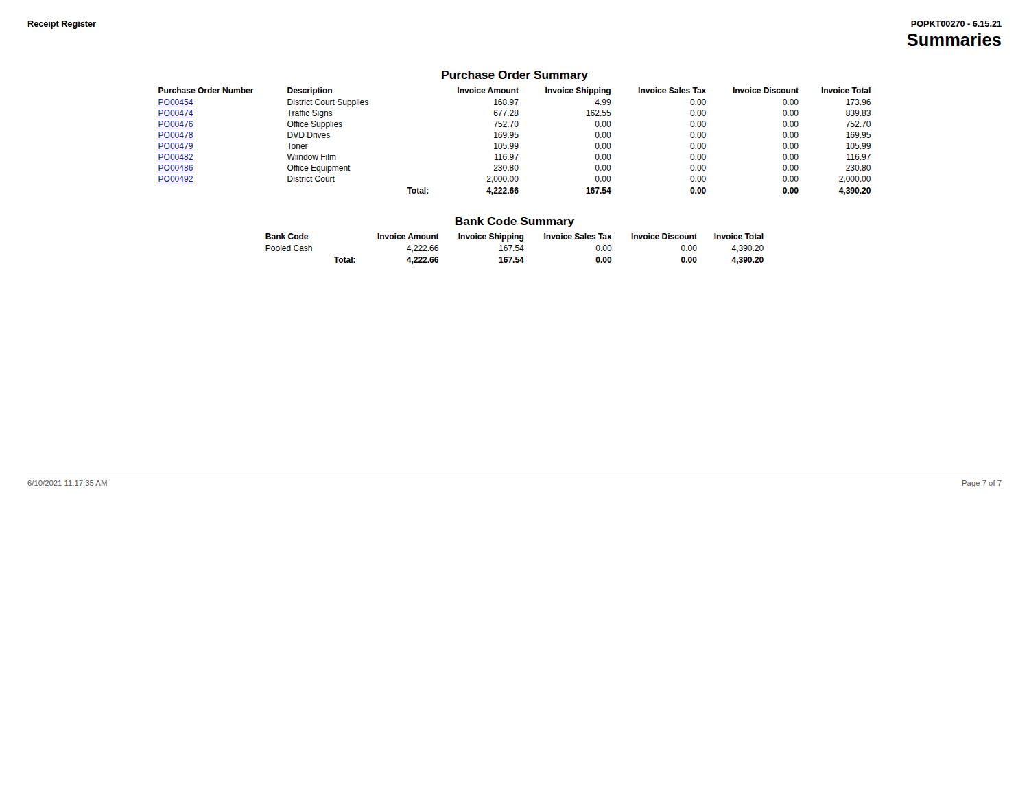Receipt Register
POPKT00270 - 6.15.21
Summaries
Purchase Order Summary
| Purchase Order Number | Description | | Invoice Amount | Invoice Shipping | Invoice Sales Tax | Invoice Discount | Invoice Total |
| --- | --- | --- | --- | --- | --- | --- | --- |
| PO00454 | District Court Supplies | | 168.97 | 4.99 | 0.00 | 0.00 | 173.96 |
| PO00474 | Traffic Signs | | 677.28 | 162.55 | 0.00 | 0.00 | 839.83 |
| PO00476 | Office Supplies | | 752.70 | 0.00 | 0.00 | 0.00 | 752.70 |
| PO00478 | DVD Drives | | 169.95 | 0.00 | 0.00 | 0.00 | 169.95 |
| PO00479 | Toner | | 105.99 | 0.00 | 0.00 | 0.00 | 105.99 |
| PO00482 | Wiindow Film | | 116.97 | 0.00 | 0.00 | 0.00 | 116.97 |
| PO00486 | Office Equipment | | 230.80 | 0.00 | 0.00 | 0.00 | 230.80 |
| PO00492 | District Court | | 2,000.00 | 0.00 | 0.00 | 0.00 | 2,000.00 |
| | | Total: | 4,222.66 | 167.54 | 0.00 | 0.00 | 4,390.20 |
Bank Code Summary
| Bank Code | | Invoice Amount | Invoice Shipping | Invoice Sales Tax | Invoice Discount | Invoice Total |
| --- | --- | --- | --- | --- | --- | --- |
| Pooled Cash | | 4,222.66 | 167.54 | 0.00 | 0.00 | 4,390.20 |
| | Total: | 4,222.66 | 167.54 | 0.00 | 0.00 | 4,390.20 |
6/10/2021 11:17:35 AM
Page 7 of 7